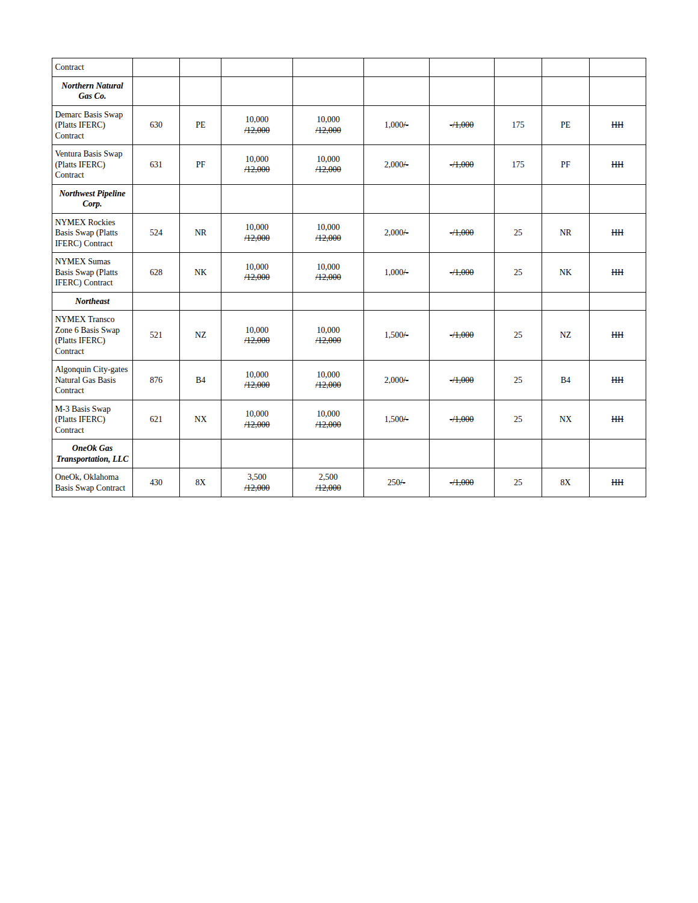| Contract | | | | | | | | | |
| Northern Natural Gas Co. | | | | | | | | | |
| Demarc Basis Swap (Platts IFERC) Contract | 630 | PE | 10,000 /12,000 | 10,000 /12,000 | 1,000 /- | -/1,000 | 175 | PE | HH |
| Ventura Basis Swap (Platts IFERC) Contract | 631 | PF | 10,000 /12,000 | 10,000 /12,000 | 2,000 /- | -/1,000 | 175 | PF | HH |
| Northwest Pipeline Corp. | | | | | | | | | |
| NYMEX Rockies Basis Swap (Platts IFERC) Contract | 524 | NR | 10,000 /12,000 | 10,000 /12,000 | 2,000 /- | -/1,000 | 25 | NR | HH |
| NYMEX Sumas Basis Swap (Platts IFERC) Contract | 628 | NK | 10,000 /12,000 | 10,000 /12,000 | 1,000 /- | -/1,000 | 25 | NK | HH |
| Northeast | | | | | | | | | |
| NYMEX Transco Zone 6 Basis Swap (Platts IFERC) Contract | 521 | NZ | 10,000 /12,000 | 10,000 /12,000 | 1,500 /- | -/1,000 | 25 | NZ | HH |
| Algonquin City-gates Natural Gas Basis Contract | 876 | B4 | 10,000 /12,000 | 10,000 /12,000 | 2,000 /- | -/1,000 | 25 | B4 | HH |
| M-3 Basis Swap (Platts IFERC) Contract | 621 | NX | 10,000 /12,000 | 10,000 /12,000 | 1,500 /- | -/1,000 | 25 | NX | HH |
| OneOk Gas Transportation, LLC | | | | | | | | | |
| OneOk, Oklahoma Basis Swap Contract | 430 | 8X | 3,500 /12,000 | 2,500 /12,000 | 250 /- | -/1,000 | 25 | 8X | HH |